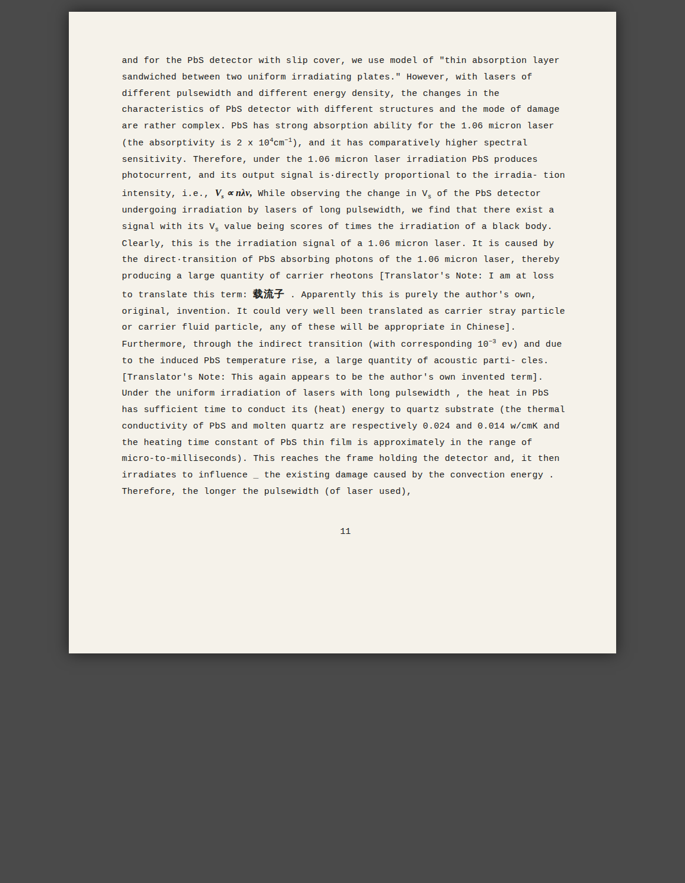and for the PbS detector with slip cover, we use model of "thin absorption layer sandwiched between two uniform irradiating plates." However, with lasers of different pulsewidth and different energy density, the changes in the characteristics of PbS detector with different structures and the mode of damage are rather complex. PbS has strong absorption ability for the 1.06 micron laser (the absorptivity is 2 x 104cm−1), and it has comparatively higher spectral sensitivity. Therefore, under the 1.06 micron laser irradiation PbS produces photocurrent, and its output signal is·directly proportional to the irradia- tion intensity, i.e., Vs ∝ nλν, While observing the change in Vs of the PbS detector undergoing irradiation by lasers of long pulsewidth, we find that there exist a signal with its Vs value being scores of times the irradiation of a black body. Clearly, this is the irradiation signal of a 1.06 micron laser. It is caused by the direct·transition of PbS absorbing photons of the 1.06 micron laser, thereby producing a large quantity of carrier rheotons [Translator's Note: I am at loss to translate this term: 载流子 . Apparently this is purely the author's own, original, invention. It could very well been translated as carrier stray particle or carrier fluid particle, any of these will be appropriate in Chinese]. Furthermore, through the indirect transition (with corresponding 10−3 ev) and due to the induced PbS temperature rise, a large quantity of acoustic parti- cles. [Translator's Note: This again appears to be the author's own invented term]. Under the uniform irradiation of lasers with long pulsewidth , the heat in PbS has sufficient time to conduct its (heat) energy to quartz substrate (the thermal conductivity of PbS and molten quartz are respectively 0.024 and 0.014 w/cmK and the heating time constant of PbS thin film is approximately in the range of micro-to-milliseconds). This reaches the frame holding the detector and, it then irradiates to influence _ the existing damage caused by the convection energy . Therefore, the longer the pulsewidth (of laser used),
11